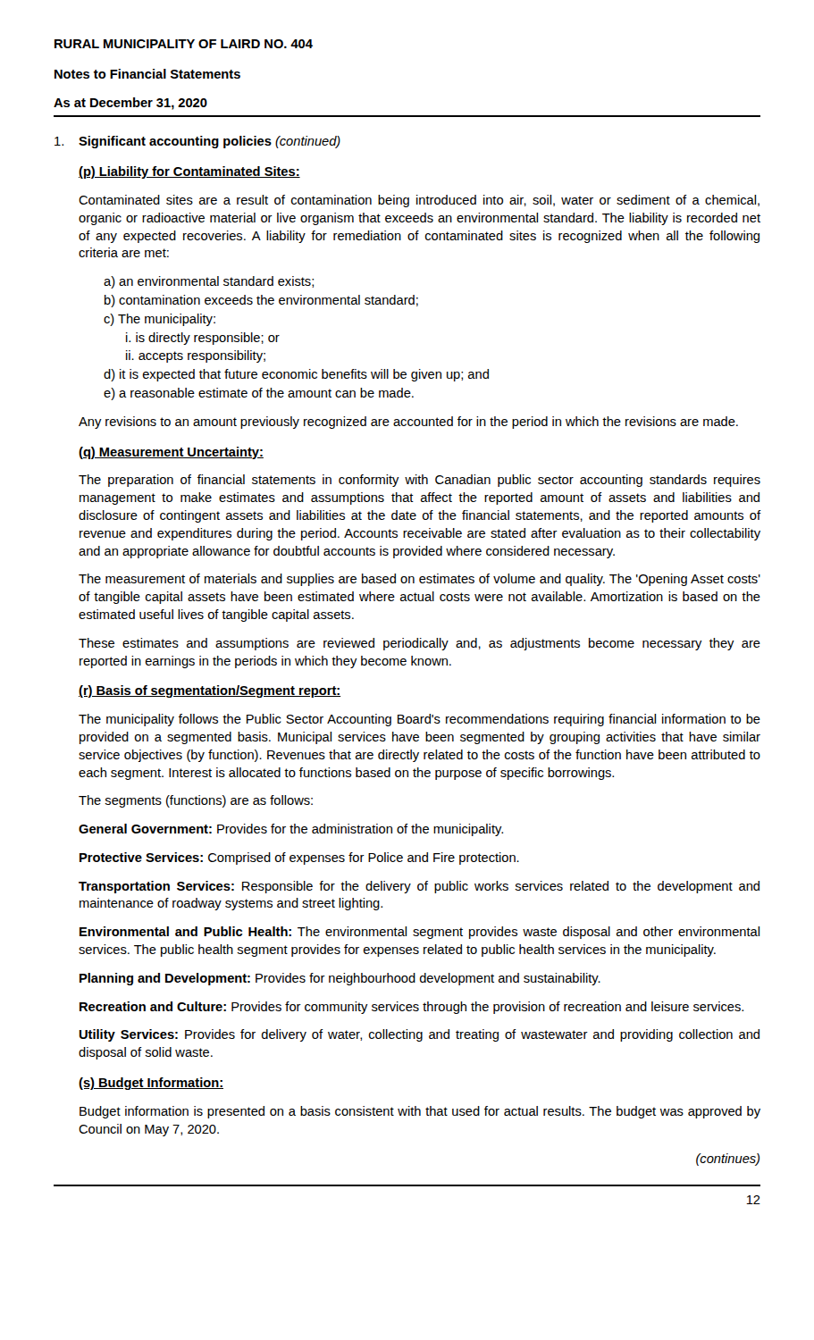RURAL MUNICIPALITY OF LAIRD NO. 404
Notes to Financial Statements
As at December 31, 2020
1. Significant accounting policies (continued)
(p) Liability for Contaminated Sites:
Contaminated sites are a result of contamination being introduced into air, soil, water or sediment of a chemical, organic or radioactive material or live organism that exceeds an environmental standard. The liability is recorded net of any expected recoveries. A liability for remediation of contaminated sites is recognized when all the following criteria are met:
a) an environmental standard exists;
b) contamination exceeds the environmental standard;
c) The municipality:
i. is directly responsible; or
ii. accepts responsibility;
d) it is expected that future economic benefits will be given up; and
e) a reasonable estimate of the amount can be made.
Any revisions to an amount previously recognized are accounted for in the period in which the revisions are made.
(q) Measurement Uncertainty:
The preparation of financial statements in conformity with Canadian public sector accounting standards requires management to make estimates and assumptions that affect the reported amount of assets and liabilities and disclosure of contingent assets and liabilities at the date of the financial statements, and the reported amounts of revenue and expenditures during the period. Accounts receivable are stated after evaluation as to their collectability and an appropriate allowance for doubtful accounts is provided where considered necessary.
The measurement of materials and supplies are based on estimates of volume and quality. The 'Opening Asset costs' of tangible capital assets have been estimated where actual costs were not available. Amortization is based on the estimated useful lives of tangible capital assets.
These estimates and assumptions are reviewed periodically and, as adjustments become necessary they are reported in earnings in the periods in which they become known.
(r) Basis of segmentation/Segment report:
The municipality follows the Public Sector Accounting Board's recommendations requiring financial information to be provided on a segmented basis. Municipal services have been segmented by grouping activities that have similar service objectives (by function). Revenues that are directly related to the costs of the function have been attributed to each segment. Interest is allocated to functions based on the purpose of specific borrowings.
The segments (functions) are as follows:
General Government: Provides for the administration of the municipality.
Protective Services: Comprised of expenses for Police and Fire protection.
Transportation Services: Responsible for the delivery of public works services related to the development and maintenance of roadway systems and street lighting.
Environmental and Public Health: The environmental segment provides waste disposal and other environmental services. The public health segment provides for expenses related to public health services in the municipality.
Planning and Development: Provides for neighbourhood development and sustainability.
Recreation and Culture: Provides for community services through the provision of recreation and leisure services.
Utility Services: Provides for delivery of water, collecting and treating of wastewater and providing collection and disposal of solid waste.
(s) Budget Information:
Budget information is presented on a basis consistent with that used for actual results. The budget was approved by Council on May 7, 2020.
(continues)
12